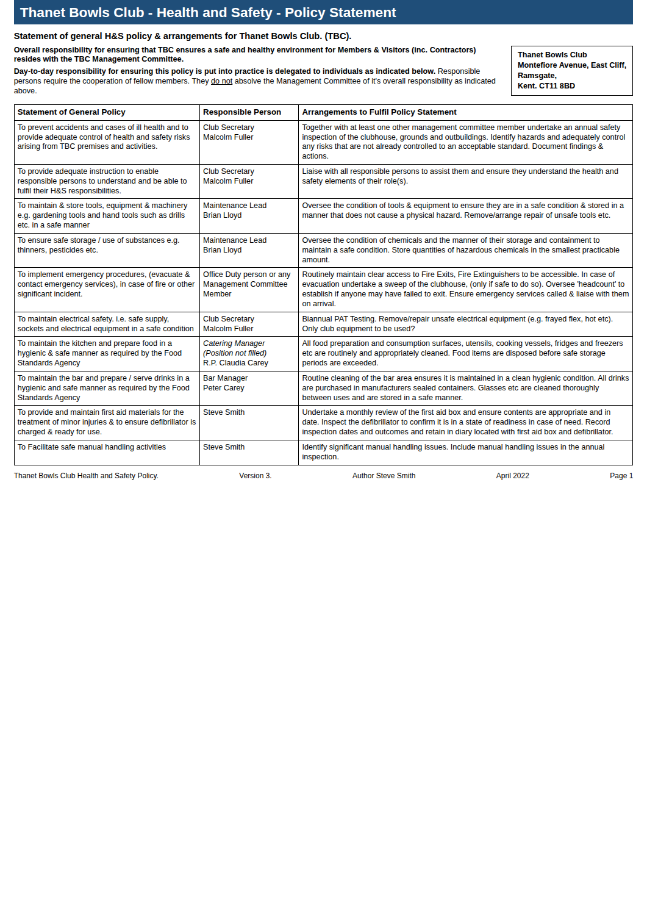Thanet Bowls Club - Health and Safety - Policy Statement
Statement of general H&S policy & arrangements for Thanet Bowls Club. (TBC).
Thanet Bowls Club
Montefiore Avenue, East Cliff,
Ramsgate,
Kent. CT11 8BD
Overall responsibility for ensuring that TBC ensures a safe and healthy environment for Members & Visitors (inc. Contractors) resides with the TBC Management Committee.
Day-to-day responsibility for ensuring this policy is put into practice is delegated to individuals as indicated below. Responsible persons require the cooperation of fellow members. They do not absolve the Management Committee of it's overall responsibility as indicated above.
| Statement of General Policy | Responsible Person | Arrangements to Fulfil Policy Statement |
| --- | --- | --- |
| To prevent accidents and cases of ill health and to provide adequate control of health and safety risks arising from TBC premises and activities. | Club Secretary Malcolm Fuller | Together with at least one other management committee member undertake an annual safety inspection of the clubhouse, grounds and outbuildings. Identify hazards and adequately control any risks that are not already controlled to an acceptable standard. Document findings & actions. |
| To provide adequate instruction to enable responsible persons to understand and be able to fulfil their H&S responsibilities. | Club Secretary Malcolm Fuller | Liaise with all responsible persons to assist them and ensure they understand the health and safety elements of their role(s). |
| To maintain & store tools, equipment & machinery e.g. gardening tools and hand tools such as drills etc. in a safe manner | Maintenance Lead Brian Lloyd | Oversee the condition of tools & equipment to ensure they are in a safe condition & stored in a manner that does not cause a physical hazard. Remove/arrange repair of unsafe tools etc. |
| To ensure safe storage / use of substances e.g. thinners, pesticides etc. | Maintenance Lead Brian Lloyd | Oversee the condition of chemicals and the manner of their storage and containment to maintain a safe condition. Store quantities of hazardous chemicals in the smallest practicable amount. |
| To implement emergency procedures, (evacuate & contact emergency services), in case of fire or other significant incident. | Office Duty person or any Management Committee Member | Routinely maintain clear access to Fire Exits, Fire Extinguishers to be accessible. In case of evacuation undertake a sweep of the clubhouse, (only if safe to do so). Oversee 'headcount' to establish if anyone may have failed to exit. Ensure emergency services called & liaise with them on arrival. |
| To maintain electrical safety. i.e. safe supply, sockets and electrical equipment in a safe condition | Club Secretary Malcolm Fuller | Biannual PAT Testing. Remove/repair unsafe electrical equipment (e.g. frayed flex, hot etc). Only club equipment to be used? |
| To maintain the kitchen and prepare food in a hygienic & safe manner as required by the Food Standards Agency | Catering Manager (Position not filled) R.P. Claudia Carey | All food preparation and consumption surfaces, utensils, cooking vessels, fridges and freezers etc are routinely and appropriately cleaned. Food items are disposed before safe storage periods are exceeded. |
| To maintain the bar and prepare / serve drinks in a hygienic and safe manner as required by the Food Standards Agency | Bar Manager Peter Carey | Routine cleaning of the bar area ensures it is maintained in a clean hygienic condition. All drinks are purchased in manufacturers sealed containers. Glasses etc are cleaned thoroughly between uses and are stored in a safe manner. |
| To provide and maintain first aid materials for the treatment of minor injuries & to ensure defibrillator is charged & ready for use. | Steve Smith | Undertake a monthly review of the first aid box and ensure contents are appropriate and in date. Inspect the defibrillator to confirm it is in a state of readiness in case of need. Record inspection dates and outcomes and retain in diary located with first aid box and defibrillator. |
| To Facilitate safe manual handling activities | Steve Smith | Identify significant manual handling issues. Include manual handling issues in the annual inspection. |
Thanet Bowls Club Health and Safety Policy. Version 3. Author Steve Smith April 2022 Page 1